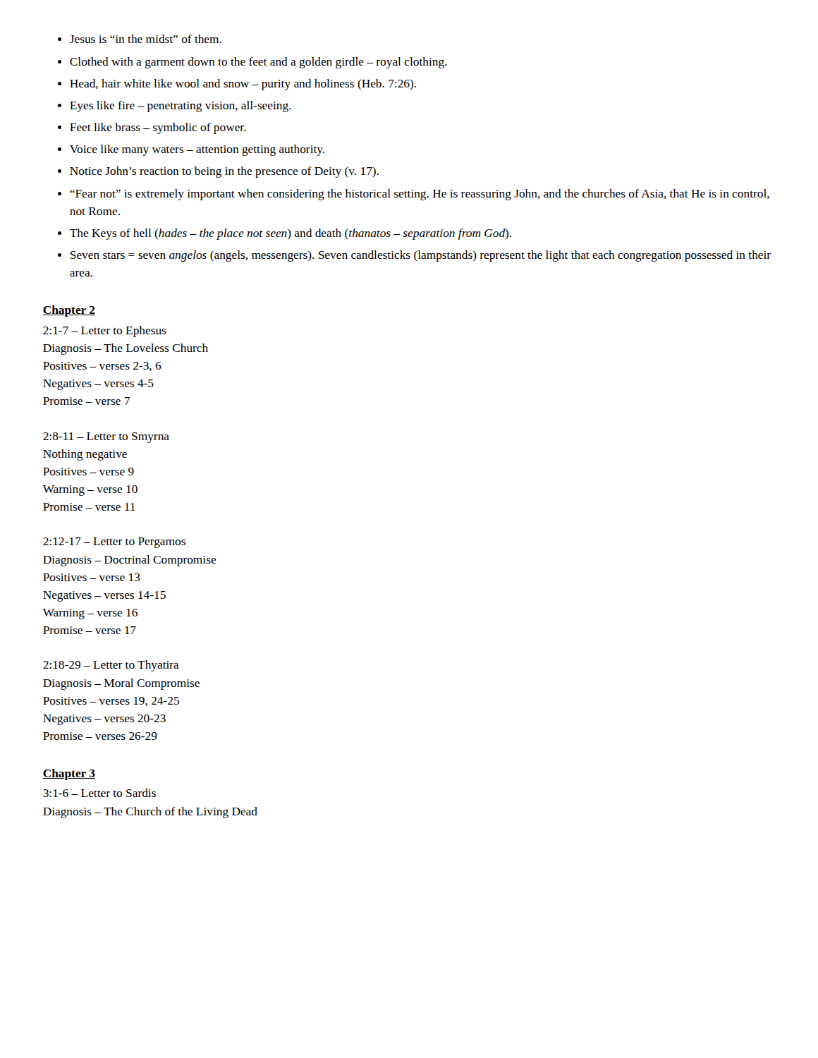Jesus is “in the midst” of them.
Clothed with a garment down to the feet and a golden girdle – royal clothing.
Head, hair white like wool and snow – purity and holiness (Heb. 7:26).
Eyes like fire – penetrating vision, all-seeing.
Feet like brass – symbolic of power.
Voice like many waters – attention getting authority.
Notice John’s reaction to being in the presence of Deity (v. 17).
“Fear not” is extremely important when considering the historical setting. He is reassuring John, and the churches of Asia, that He is in control, not Rome.
The Keys of hell (hades – the place not seen) and death (thanatos – separation from God).
Seven stars = seven angelos (angels, messengers). Seven candlesticks (lampstands) represent the light that each congregation possessed in their area.
Chapter 2
2:1-7 – Letter to Ephesus
Diagnosis – The Loveless Church
Positives – verses 2-3, 6
Negatives – verses 4-5
Promise – verse 7
2:8-11 – Letter to Smyrna
Nothing negative
Positives – verse 9
Warning – verse 10
Promise – verse 11
2:12-17 – Letter to Pergamos
Diagnosis – Doctrinal Compromise
Positives – verse 13
Negatives – verses 14-15
Warning – verse 16
Promise – verse 17
2:18-29 – Letter to Thyatira
Diagnosis – Moral Compromise
Positives – verses 19, 24-25
Negatives – verses 20-23
Promise – verses 26-29
Chapter 3
3:1-6 – Letter to Sardis
Diagnosis – The Church of the Living Dead